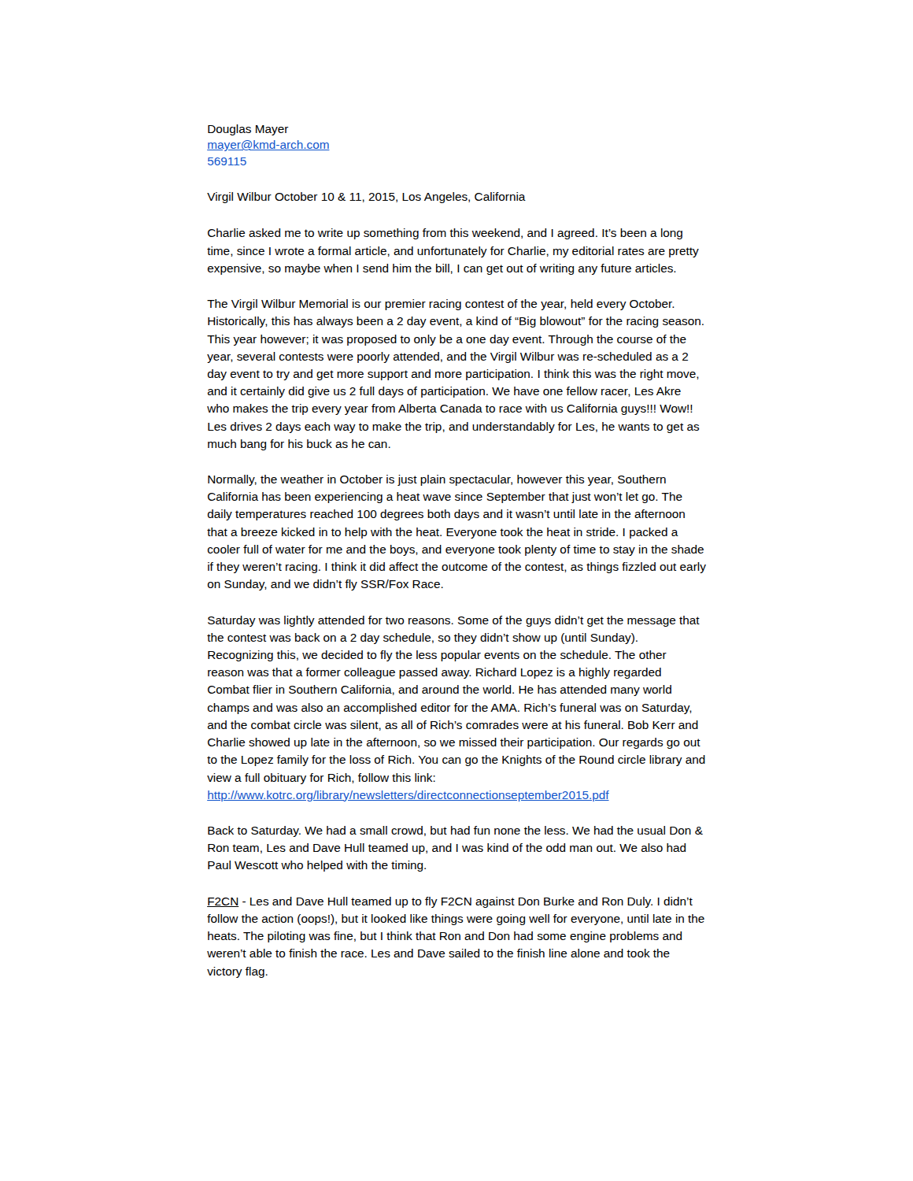Douglas Mayer
mayer@kmd-arch.com
569115
Virgil Wilbur October 10 & 11, 2015, Los Angeles, California
Charlie asked me to write up something from this weekend, and I agreed. It’s been a long time, since I wrote a formal article, and unfortunately for Charlie, my editorial rates are pretty expensive, so maybe when I send him the bill, I can get out of writing any future articles.
The Virgil Wilbur Memorial is our premier racing contest of the year, held every October. Historically, this has always been a 2 day event, a kind of “Big blowout” for the racing season. This year however; it was proposed to only be a one day event. Through the course of the year, several contests were poorly attended, and the Virgil Wilbur was re-scheduled as a 2 day event to try and get more support and more participation. I think this was the right move, and it certainly did give us 2 full days of participation. We have one fellow racer, Les Akre who makes the trip every year from Alberta Canada to race with us California guys!!! Wow!! Les drives 2 days each way to make the trip, and understandably for Les, he wants to get as much bang for his buck as he can.
Normally, the weather in October is just plain spectacular, however this year, Southern California has been experiencing a heat wave since September that just won’t let go. The daily temperatures reached 100 degrees both days and it wasn’t until late in the afternoon that a breeze kicked in to help with the heat. Everyone took the heat in stride. I packed a cooler full of water for me and the boys, and everyone took plenty of time to stay in the shade if they weren’t racing. I think it did affect the outcome of the contest, as things fizzled out early on Sunday, and we didn’t fly SSR/Fox Race.
Saturday was lightly attended for two reasons. Some of the guys didn’t get the message that the contest was back on a 2 day schedule, so they didn’t show up (until Sunday). Recognizing this, we decided to fly the less popular events on the schedule. The other reason was that a former colleague passed away. Richard Lopez is a highly regarded Combat flier in Southern California, and around the world. He has attended many world champs and was also an accomplished editor for the AMA. Rich’s funeral was on Saturday, and the combat circle was silent, as all of Rich’s comrades were at his funeral. Bob Kerr and Charlie showed up late in the afternoon, so we missed their participation. Our regards go out to the Lopez family for the loss of Rich. You can go the Knights of the Round circle library and view a full obituary for Rich, follow this link: http://www.kotrc.org/library/newsletters/directconnectionseptember2015.pdf
Back to Saturday. We had a small crowd, but had fun none the less. We had the usual Don & Ron team, Les and Dave Hull teamed up, and I was kind of the odd man out. We also had Paul Wescott who helped with the timing.
F2CN - Les and Dave Hull teamed up to fly F2CN against Don Burke and Ron Duly. I didn’t follow the action (oops!), but it looked like things were going well for everyone, until late in the heats. The piloting was fine, but I think that Ron and Don had some engine problems and weren’t able to finish the race. Les and Dave sailed to the finish line alone and took the victory flag.